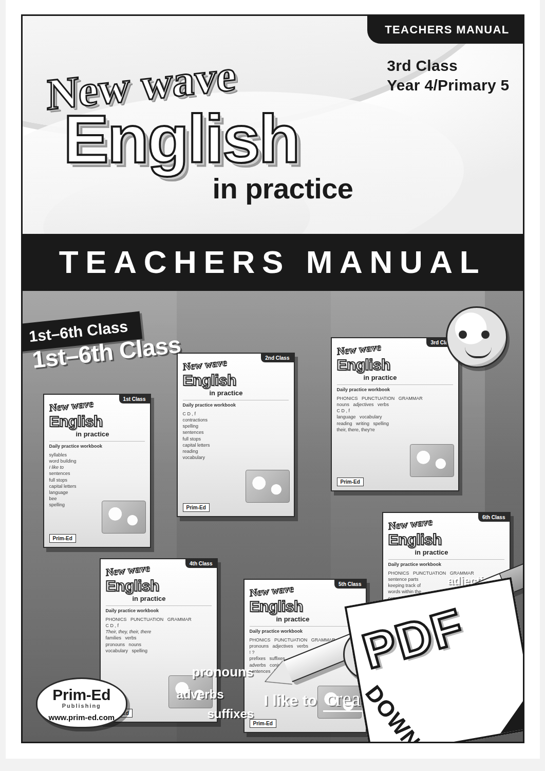TEACHERS MANUAL
3rd Class
Year 4/Primary 5
New wave English in practice
TEACHERS MANUAL
1st–6th Class
1st–6th Class
1st to 6th Class
1st Class New wave English in practice
Daily practice workbook
syllables
word building
I like to
sentences
full stops
capital letters
language
bee
spelling
Prim-Ed
2nd Class New wave English in practice
Daily practice workbook
C D , f
contractions
spelling
sentences
full stops
capital letters
reading
vocabulary
Prim-Ed
3rd Class New wave English in practice
Daily practice workbook
PHONICS PUNCTUATION GRAMMAR
nouns adjectives verbs
C D , f
language vocabulary
reading writing spelling
their, there, they're
Prim-Ed
4th Class New wave English in practice
Daily practice workbook
PHONICS PUNCTUATION GRAMMAR
C D , f
Their, they, their, there
families verbs
pronouns nouns
vocabulary spelling
Prim-Ed
5th Class New wave English in practice
Daily practice workbook
PHONICS PUNCTUATION GRAMMAR
pronouns adjectives verbs
! ?
prefixes suffixes
adverbs conjunctions
sentences homophones
Prim-Ed
6th Class New wave English in practice
Daily practice workbook
PHONICS PUNCTUATION GRAMMAR
sentence parts
keeping track of
words within the
correct spelling
spelling check the spelling
Prim-Ed
pronouns adverbs suffixes adjectives
I like to create sentences.
Prim-Ed
Publishing
www.prim-ed.com
PDF DOWNLOAD